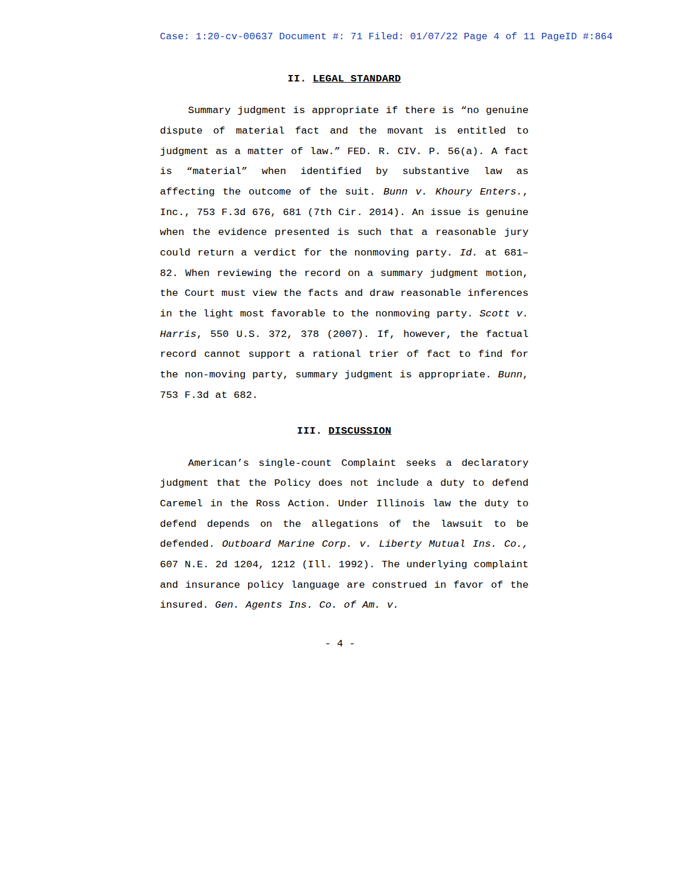Case: 1:20-cv-00637 Document #: 71 Filed: 01/07/22 Page 4 of 11 PageID #:864
II. LEGAL STANDARD
Summary judgment is appropriate if there is “no genuine dispute of material fact and the movant is entitled to judgment as a matter of law.” FED. R. CIV. P. 56(a). A fact is “material” when identified by substantive law as affecting the outcome of the suit. Bunn v. Khoury Enters., Inc., 753 F.3d 676, 681 (7th Cir. 2014). An issue is genuine when the evidence presented is such that a reasonable jury could return a verdict for the nonmoving party. Id. at 681–82. When reviewing the record on a summary judgment motion, the Court must view the facts and draw reasonable inferences in the light most favorable to the nonmoving party. Scott v. Harris, 550 U.S. 372, 378 (2007). If, however, the factual record cannot support a rational trier of fact to find for the non-moving party, summary judgment is appropriate. Bunn, 753 F.3d at 682.
III. DISCUSSION
American’s single-count Complaint seeks a declaratory judgment that the Policy does not include a duty to defend Caremel in the Ross Action. Under Illinois law the duty to defend depends on the allegations of the lawsuit to be defended. Outboard Marine Corp. v. Liberty Mutual Ins. Co., 607 N.E. 2d 1204, 1212 (Ill. 1992). The underlying complaint and insurance policy language are construed in favor of the insured. Gen. Agents Ins. Co. of Am. v.
- 4 -